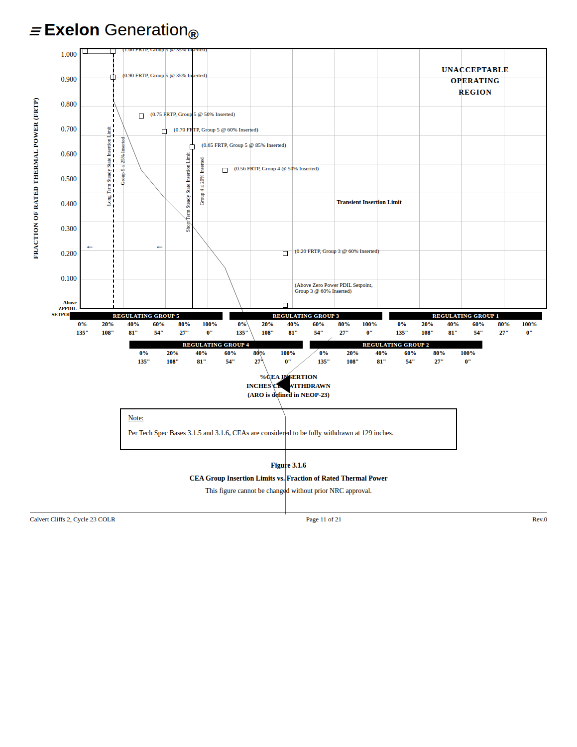≡ Exelon Generation®
FRACTION OF RATED THERMAL POWER (FRTP)
1.000
0.900
0.800
0.700
0.600
0.500
0.400
0.300
0.200
0.100
Above
ZPPDIL
SETPOINT
UNACCEPTABLE
OPERATING
REGION
Long Term Steady State Insertion Limit
Group 5 ≤ 25% Inserted
Short Term Steady State Insertion Limit
Group 4 ≤ 20% Inserted
(1.00 FRTP, Group 5 @ 35% Inserted)
(0.90 FRTP, Group 5 @ 35% Inserted)
(0.75 FRTP, Group 5 @ 50% Inserted)
(0.70 FRTP, Group 5 @ 60% Inserted)
(0.65 FRTP, Group 5 @ 85% Inserted)
(0.56 FRTP, Group 4 @ 50% Inserted)
(0.20 FRTP, Group 3 @ 60% Inserted)
(Above Zero Power PDIL Setpoint,
Group 3 @ 60% Inserted)
Transient Insertion Limit
←
←
REGULATING GROUP 5
0% 20% 40% 60% 80% 100%
135"108"81"54"27"0"
REGULATING GROUP 3
0% 20% 40% 60% 80% 100%
135"108"81"54"27"0"
REGULATING GROUP 1
0% 20% 40% 60% 80% 100%
135"108"81"54"27"0"
REGULATING GROUP 4
0% 20% 40% 60% 80% 100%
135"108"81"54"27"0"
REGULATING GROUP 2
0% 20% 40% 60% 80% 100%
135"108"81"54"27"0"
%CEA INSERTION
INCHES CEA WITHDRAWN
(ARO is defined in NEOP-23)
Note:
Per Tech Spec Bases 3.1.5 and 3.1.6, CEAs are considered to be fully withdrawn at 129 inches.
Figure 3.1.6
CEA Group Insertion Limits vs. Fraction of Rated Thermal Power
This figure cannot be changed without prior NRC approval.
Calvert Cliffs 2, Cycle 23 COLR Page 11 of 21 Rev.0